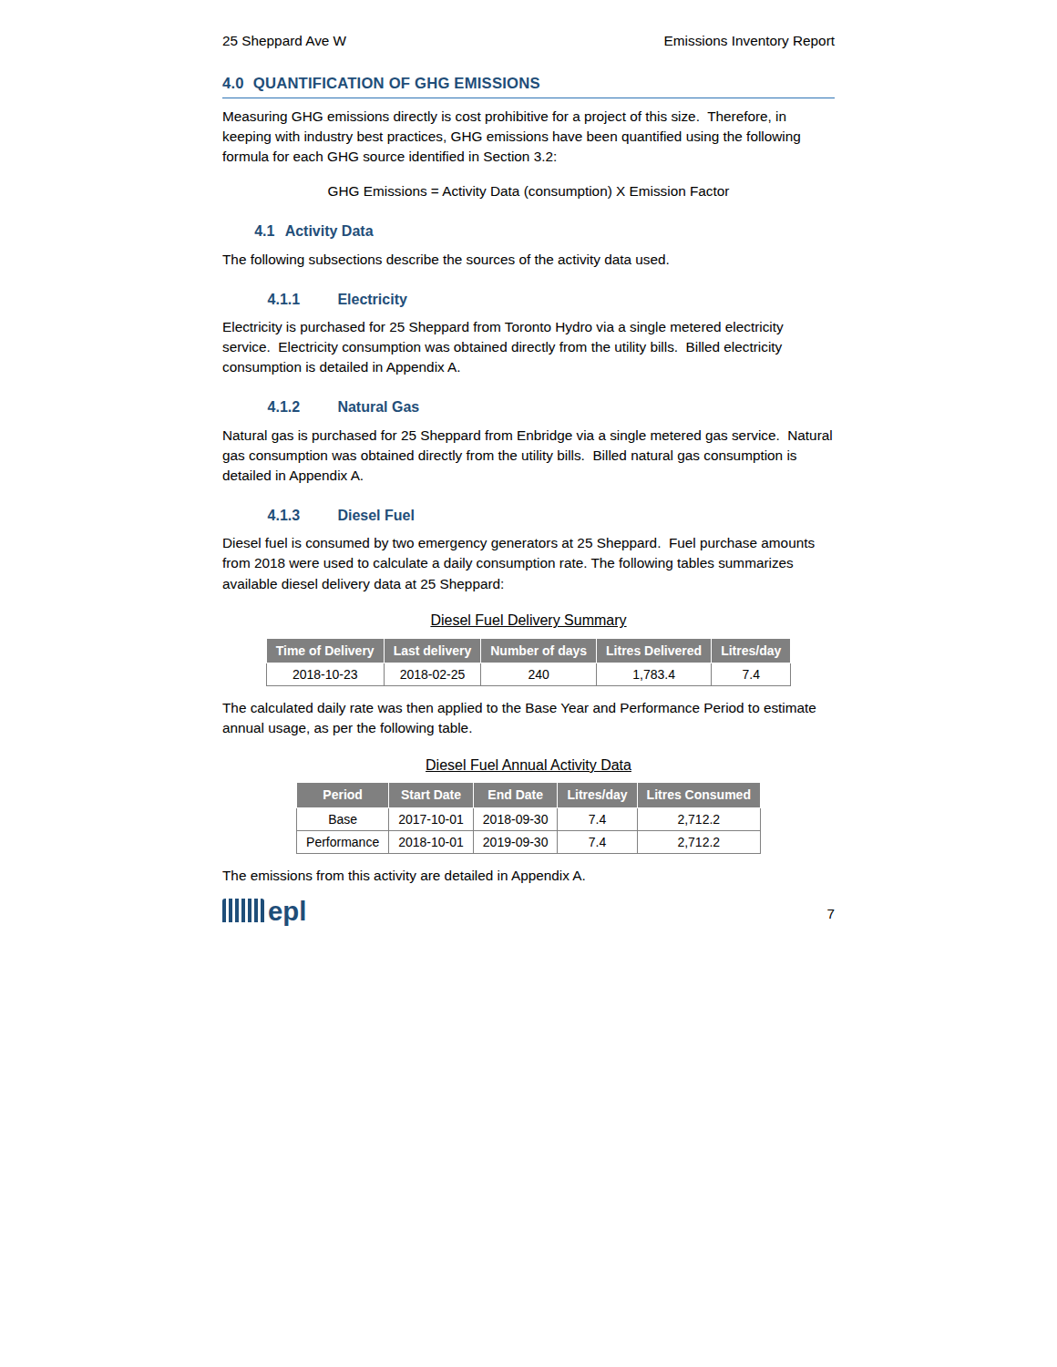25 Sheppard Ave W
Emissions Inventory Report
4.0 QUANTIFICATION OF GHG EMISSIONS
Measuring GHG emissions directly is cost prohibitive for a project of this size. Therefore, in keeping with industry best practices, GHG emissions have been quantified using the following formula for each GHG source identified in Section 3.2:
GHG Emissions = Activity Data (consumption) X Emission Factor
4.1 Activity Data
The following subsections describe the sources of the activity data used.
4.1.1 Electricity
Electricity is purchased for 25 Sheppard from Toronto Hydro via a single metered electricity service. Electricity consumption was obtained directly from the utility bills. Billed electricity consumption is detailed in Appendix A.
4.1.2 Natural Gas
Natural gas is purchased for 25 Sheppard from Enbridge via a single metered gas service. Natural gas consumption was obtained directly from the utility bills. Billed natural gas consumption is detailed in Appendix A.
4.1.3 Diesel Fuel
Diesel fuel is consumed by two emergency generators at 25 Sheppard. Fuel purchase amounts from 2018 were used to calculate a daily consumption rate. The following tables summarizes available diesel delivery data at 25 Sheppard:
Diesel Fuel Delivery Summary
| Time of Delivery | Last delivery | Number of days | Litres Delivered | Litres/day |
| --- | --- | --- | --- | --- |
| 2018-10-23 | 2018-02-25 | 240 | 1,783.4 | 7.4 |
The calculated daily rate was then applied to the Base Year and Performance Period to estimate annual usage, as per the following table.
Diesel Fuel Annual Activity Data
| Period | Start Date | End Date | Litres/day | Litres Consumed |
| --- | --- | --- | --- | --- |
| Base | 2017-10-01 | 2018-09-30 | 7.4 | 2,712.2 |
| Performance | 2018-10-01 | 2019-09-30 | 7.4 | 2,712.2 |
The emissions from this activity are detailed in Appendix A.
epl
7